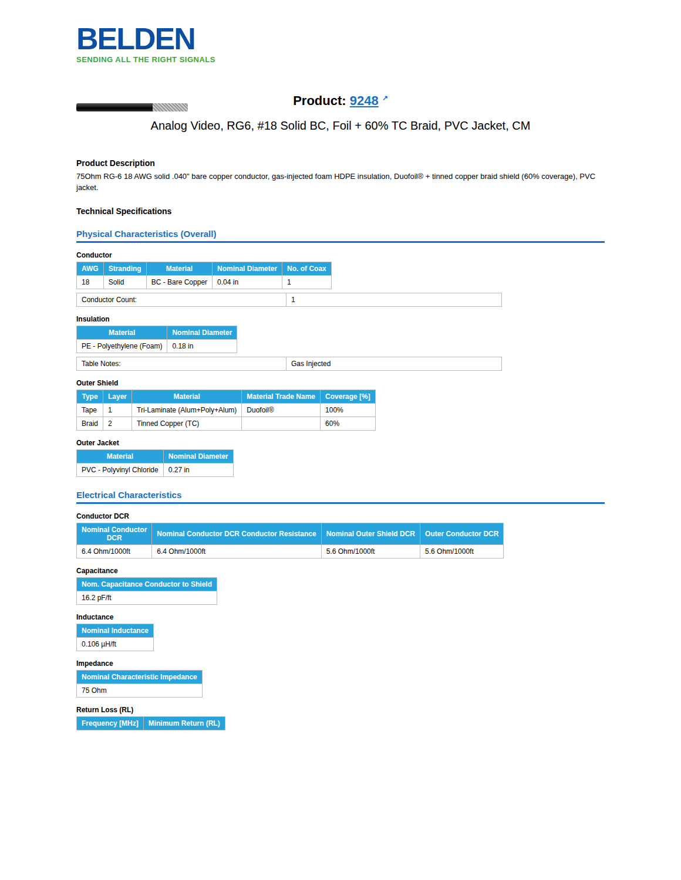BELDEN
SENDING ALL THE RIGHT SIGNALS
Product: 9248 ↗
Analog Video, RG6, #18 Solid BC, Foil + 60% TC Braid, PVC Jacket, CM
Product Description
75Ohm RG-6 18 AWG solid .040" bare copper conductor, gas-injected foam HDPE insulation, Duofoil® + tinned copper braid shield (60% coverage), PVC jacket.
Technical Specifications
Physical Characteristics (Overall)
Conductor
| AWG | Stranding | Material | Nominal Diameter | No. of Coax |
| --- | --- | --- | --- | --- |
| 18 | Solid | BC - Bare Copper | 0.04 in | 1 |
| Conductor Count: | 1 |
Insulation
| Material | Nominal Diameter |
| --- | --- |
| PE - Polyethylene (Foam) | 0.18 in |
| Table Notes: | Gas Injected |
Outer Shield
| Type | Layer | Material | Material Trade Name | Coverage [%] |
| --- | --- | --- | --- | --- |
| Tape | 1 | Tri-Laminate (Alum+Poly+Alum) | Duofoil® | 100% |
| Braid | 2 | Tinned Copper (TC) | | 60% |
Outer Jacket
| Material | Nominal Diameter |
| --- | --- |
| PVC - Polyvinyl Chloride | 0.27 in |
Electrical Characteristics
Conductor DCR
| Nominal Conductor DCR | Nominal Conductor DCR Conductor Resistance | Nominal Outer Shield DCR | Outer Conductor DCR |
| --- | --- | --- | --- |
| 6.4 Ohm/1000ft | 6.4 Ohm/1000ft | 5.6 Ohm/1000ft | 5.6 Ohm/1000ft |
Capacitance
| Nom. Capacitance Conductor to Shield |
| --- |
| 16.2 pF/ft |
Inductance
| Nominal Inductance |
| --- |
| 0.106 µH/ft |
Impedance
| Nominal Characteristic Impedance |
| --- |
| 75 Ohm |
Return Loss (RL)
| Frequency [MHz] | Minimum Return (RL) |
| --- | --- |